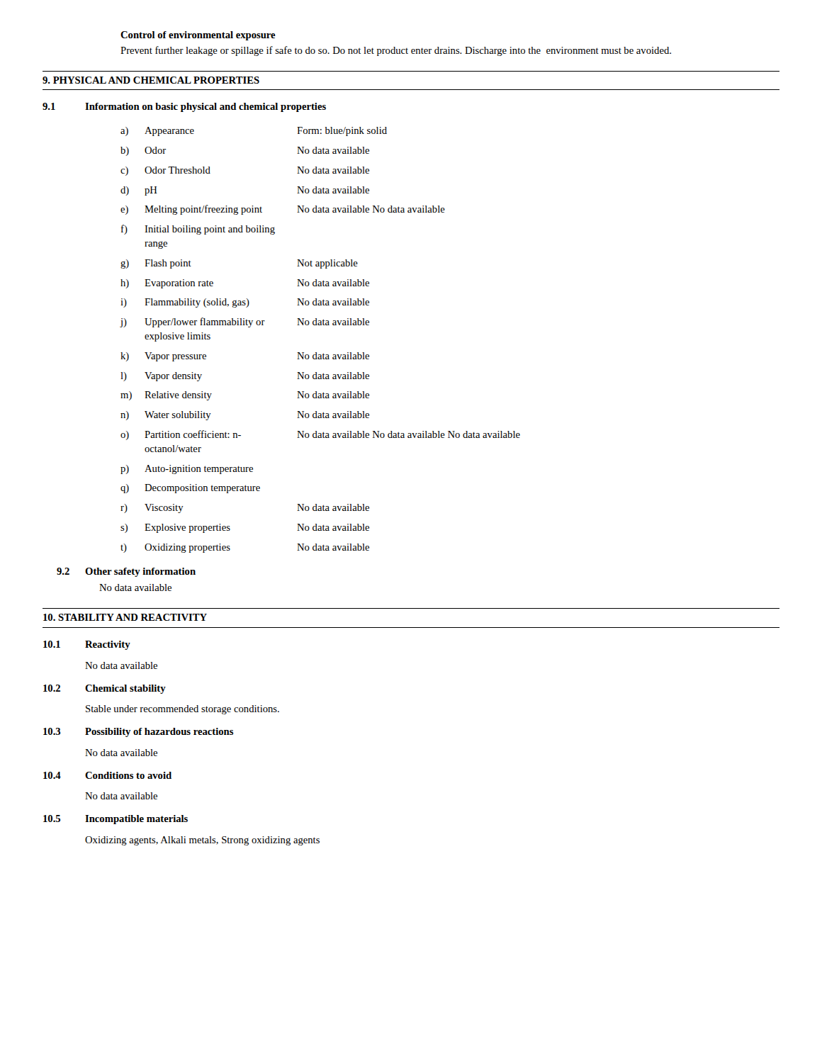Control of environmental exposure
Prevent further leakage or spillage if safe to do so. Do not let product enter drains. Discharge into the environment must be avoided.
9. PHYSICAL AND CHEMICAL PROPERTIES
9.1
Information on basic physical and chemical properties
| a) | Appearance | Form: blue/pink solid |
| b) | Odor | No data available |
| c) | Odor Threshold | No data available |
| d) | pH | No data available |
| e) | Melting point/freezing point | No data available No data available |
| f) | Initial boiling point and boiling range | |
| g) | Flash point | Not applicable |
| h) | Evaporation rate | No data available |
| i) | Flammability (solid, gas) | No data available |
| j) | Upper/lower flammability or explosive limits | No data available |
| k) | Vapor pressure | No data available |
| l) | Vapor density | No data available |
| m) | Relative density | No data available |
| n) | Water solubility | No data available |
| o) | Partition coefficient: n-octanol/water | No data available No data available No data available |
| p) | Auto-ignition temperature | |
| q) | Decomposition temperature | |
| r) | Viscosity | No data available |
| s) | Explosive properties | No data available |
| t) | Oxidizing properties | No data available |
9.2
Other safety information
No data available
10. STABILITY AND REACTIVITY
10.1
Reactivity
No data available
10.2
Chemical stability
Stable under recommended storage conditions.
10.3
Possibility of hazardous reactions
No data available
10.4
Conditions to avoid
No data available
10.5
Incompatible materials
Oxidizing agents, Alkali metals, Strong oxidizing agents